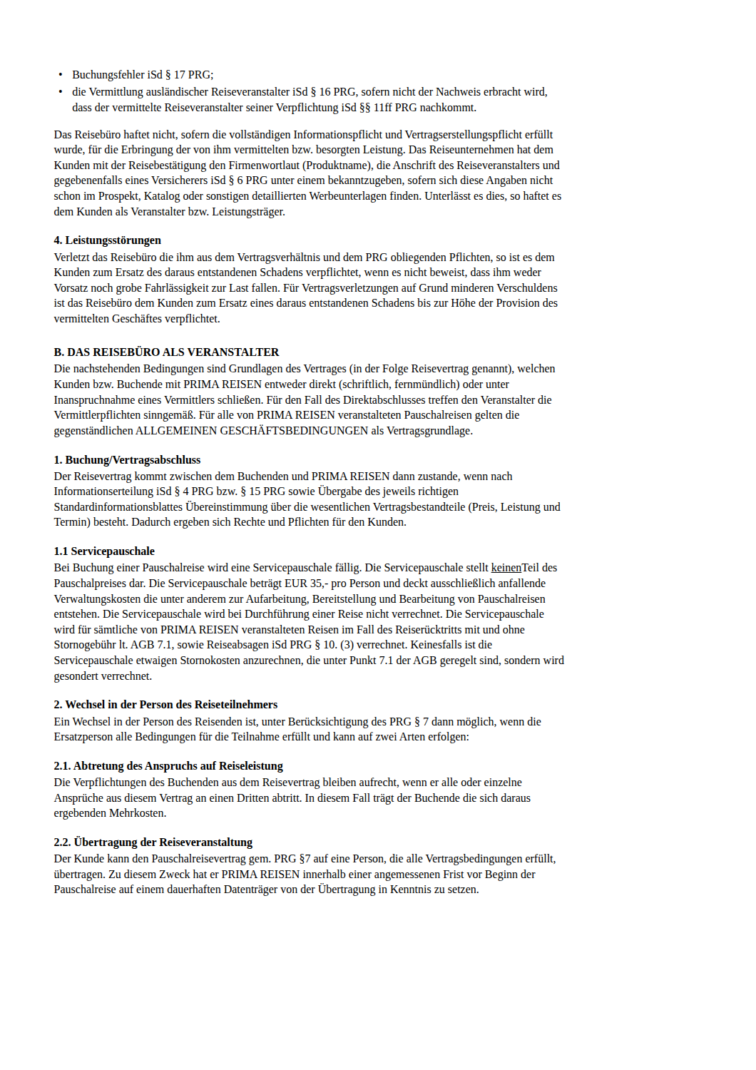Buchungsfehler iSd § 17 PRG;
die Vermittlung ausländischer Reiseveranstalter iSd § 16 PRG, sofern nicht der Nachweis erbracht wird, dass der vermittelte Reiseveranstalter seiner Verpflichtung iSd §§ 11ff PRG nachkommt.
Das Reisebüro haftet nicht, sofern die vollständigen Informationspflicht und Vertragserstellungspflicht erfüllt wurde, für die Erbringung der von ihm vermittelten bzw. besorgten Leistung. Das Reiseunternehmen hat dem Kunden mit der Reisebestätigung den Firmenwortlaut (Produktname), die Anschrift des Reiseveranstalters und gegebenenfalls eines Versicherers iSd § 6 PRG unter einem bekanntzugeben, sofern sich diese Angaben nicht schon im Prospekt, Katalog oder sonstigen detaillierten Werbeunterlagen finden. Unterlässt es dies, so haftet es dem Kunden als Veranstalter bzw. Leistungsträger.
4. Leistungsstörungen
Verletzt das Reisebüro die ihm aus dem Vertragsverhältnis und dem PRG obliegenden Pflichten, so ist es dem Kunden zum Ersatz des daraus entstandenen Schadens verpflichtet, wenn es nicht beweist, dass ihm weder Vorsatz noch grobe Fahrlässigkeit zur Last fallen. Für Vertragsverletzungen auf Grund minderen Verschuldens ist das Reisebüro dem Kunden zum Ersatz eines daraus entstandenen Schadens bis zur Höhe der Provision des vermittelten Geschäftes verpflichtet.
B. DAS REISEBÜRO ALS VERANSTALTER
Die nachstehenden Bedingungen sind Grundlagen des Vertrages (in der Folge Reisevertrag genannt), welchen Kunden bzw. Buchende mit PRIMA REISEN entweder direkt (schriftlich, fernmündlich) oder unter Inanspruchnahme eines Vermittlers schließen. Für den Fall des Direktabschlusses treffen den Veranstalter die Vermittlerpflichten sinngemäß. Für alle von PRIMA REISEN veranstalteten Pauschalreisen gelten die gegenständlichen ALLGEMEINEN GESCHÄFTSBEDINGUNGEN als Vertragsgrundlage.
1. Buchung/Vertragsabschluss
Der Reisevertrag kommt zwischen dem Buchenden und PRIMA REISEN dann zustande, wenn nach Informationserteilung iSd § 4 PRG bzw. § 15 PRG sowie Übergabe des jeweils richtigen Standardinformationsblattes Übereinstimmung über die wesentlichen Vertragsbestandteile (Preis, Leistung und Termin) besteht. Dadurch ergeben sich Rechte und Pflichten für den Kunden.
1.1 Servicepauschale
Bei Buchung einer Pauschalreise wird eine Servicepauschale fällig. Die Servicepauschale stellt keinen Teil des Pauschalpreises dar. Die Servicepauschale beträgt EUR 35,- pro Person und deckt ausschließlich anfallende Verwaltungskosten die unter anderem zur Aufarbeitung, Bereitstellung und Bearbeitung von Pauschalreisen entstehen. Die Servicepauschale wird bei Durchführung einer Reise nicht verrechnet. Die Servicepauschale wird für sämtliche von PRIMA REISEN veranstalteten Reisen im Fall des Reiserücktritts mit und ohne Stornogebühr lt. AGB 7.1, sowie Reiseabsagen iSd PRG § 10. (3) verrechnet. Keinesfalls ist die Servicepauschale etwaigen Stornokosten anzurechnen, die unter Punkt 7.1 der AGB geregelt sind, sondern wird gesondert verrechnet.
2. Wechsel in der Person des Reiseteilnehmers
Ein Wechsel in der Person des Reisenden ist, unter Berücksichtigung des PRG § 7 dann möglich, wenn die Ersatzperson alle Bedingungen für die Teilnahme erfüllt und kann auf zwei Arten erfolgen:
2.1. Abtretung des Anspruchs auf Reiseleistung
Die Verpflichtungen des Buchenden aus dem Reisevertrag bleiben aufrecht, wenn er alle oder einzelne Ansprüche aus diesem Vertrag an einen Dritten abtritt. In diesem Fall trägt der Buchende die sich daraus ergebenden Mehrkosten.
2.2. Übertragung der Reiseveranstaltung
Der Kunde kann den Pauschalreisevertrag gem. PRG §7 auf eine Person, die alle Vertragsbedingungen erfüllt, übertragen. Zu diesem Zweck hat er PRIMA REISEN innerhalb einer angemessenen Frist vor Beginn der Pauschalreise auf einem dauerhaften Datenträger von der Übertragung in Kenntnis zu setzen.